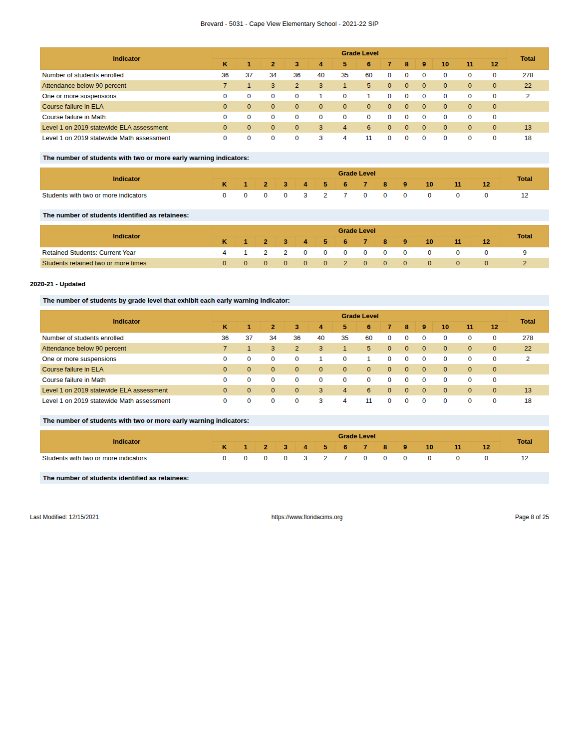Brevard - 5031 - Cape View Elementary School - 2021-22 SIP
| Indicator | Grade Level | Total |
| --- | --- | --- |
| K | 1 | 2 | 3 | 4 | 5 | 6 | 7 | 8 | 9 | 10 | 11 | 12 |
| Number of students enrolled | 36 | 37 | 34 | 36 | 40 | 35 | 60 | 0 | 0 | 0 | 0 | 0 | 0 | 278 |
| Attendance below 90 percent | 7 | 1 | 3 | 2 | 3 | 1 | 5 | 0 | 0 | 0 | 0 | 0 | 0 | 22 |
| One or more suspensions | 0 | 0 | 0 | 0 | 1 | 0 | 1 | 0 | 0 | 0 | 0 | 0 | 0 | 2 |
| Course failure in ELA | 0 | 0 | 0 | 0 | 0 | 0 | 0 | 0 | 0 | 0 | 0 | 0 | 0 | |
| Course failure in Math | 0 | 0 | 0 | 0 | 0 | 0 | 0 | 0 | 0 | 0 | 0 | 0 | 0 | |
| Level 1 on 2019 statewide ELA assessment | 0 | 0 | 0 | 0 | 3 | 4 | 6 | 0 | 0 | 0 | 0 | 0 | 0 | 13 |
| Level 1 on 2019 statewide Math assessment | 0 | 0 | 0 | 0 | 3 | 4 | 11 | 0 | 0 | 0 | 0 | 0 | 0 | 18 |
The number of students with two or more early warning indicators:
| Indicator | Grade Level | Total |
| --- | --- | --- |
| K | 1 | 2 | 3 | 4 | 5 | 6 | 7 | 8 | 9 | 10 | 11 | 12 |
| Students with two or more indicators | 0 | 0 | 0 | 0 | 3 | 2 | 7 | 0 | 0 | 0 | 0 | 0 | 0 | 12 |
The number of students identified as retainees:
| Indicator | Grade Level | Total |
| --- | --- | --- |
| K | 1 | 2 | 3 | 4 | 5 | 6 | 7 | 8 | 9 | 10 | 11 | 12 |
| Retained Students: Current Year | 4 | 1 | 2 | 2 | 0 | 0 | 0 | 0 | 0 | 0 | 0 | 0 | 0 | 9 |
| Students retained two or more times | 0 | 0 | 0 | 0 | 0 | 0 | 2 | 0 | 0 | 0 | 0 | 0 | 0 | 2 |
2020-21 - Updated
The number of students by grade level that exhibit each early warning indicator:
| Indicator | Grade Level | Total |
| --- | --- | --- |
| K | 1 | 2 | 3 | 4 | 5 | 6 | 7 | 8 | 9 | 10 | 11 | 12 |
| Number of students enrolled | 36 | 37 | 34 | 36 | 40 | 35 | 60 | 0 | 0 | 0 | 0 | 0 | 0 | 278 |
| Attendance below 90 percent | 7 | 1 | 3 | 2 | 3 | 1 | 5 | 0 | 0 | 0 | 0 | 0 | 0 | 22 |
| One or more suspensions | 0 | 0 | 0 | 0 | 1 | 0 | 1 | 0 | 0 | 0 | 0 | 0 | 0 | 2 |
| Course failure in ELA | 0 | 0 | 0 | 0 | 0 | 0 | 0 | 0 | 0 | 0 | 0 | 0 | 0 | |
| Course failure in Math | 0 | 0 | 0 | 0 | 0 | 0 | 0 | 0 | 0 | 0 | 0 | 0 | 0 | |
| Level 1 on 2019 statewide ELA assessment | 0 | 0 | 0 | 0 | 3 | 4 | 6 | 0 | 0 | 0 | 0 | 0 | 0 | 13 |
| Level 1 on 2019 statewide Math assessment | 0 | 0 | 0 | 0 | 3 | 4 | 11 | 0 | 0 | 0 | 0 | 0 | 0 | 18 |
The number of students with two or more early warning indicators:
| Indicator | Grade Level | Total |
| --- | --- | --- |
| K | 1 | 2 | 3 | 4 | 5 | 6 | 7 | 8 | 9 | 10 | 11 | 12 |
| Students with two or more indicators | 0 | 0 | 0 | 0 | 3 | 2 | 7 | 0 | 0 | 0 | 0 | 0 | 0 | 12 |
The number of students identified as retainees:
Last Modified: 12/15/2021 https://www.floridacims.org Page 8 of 25